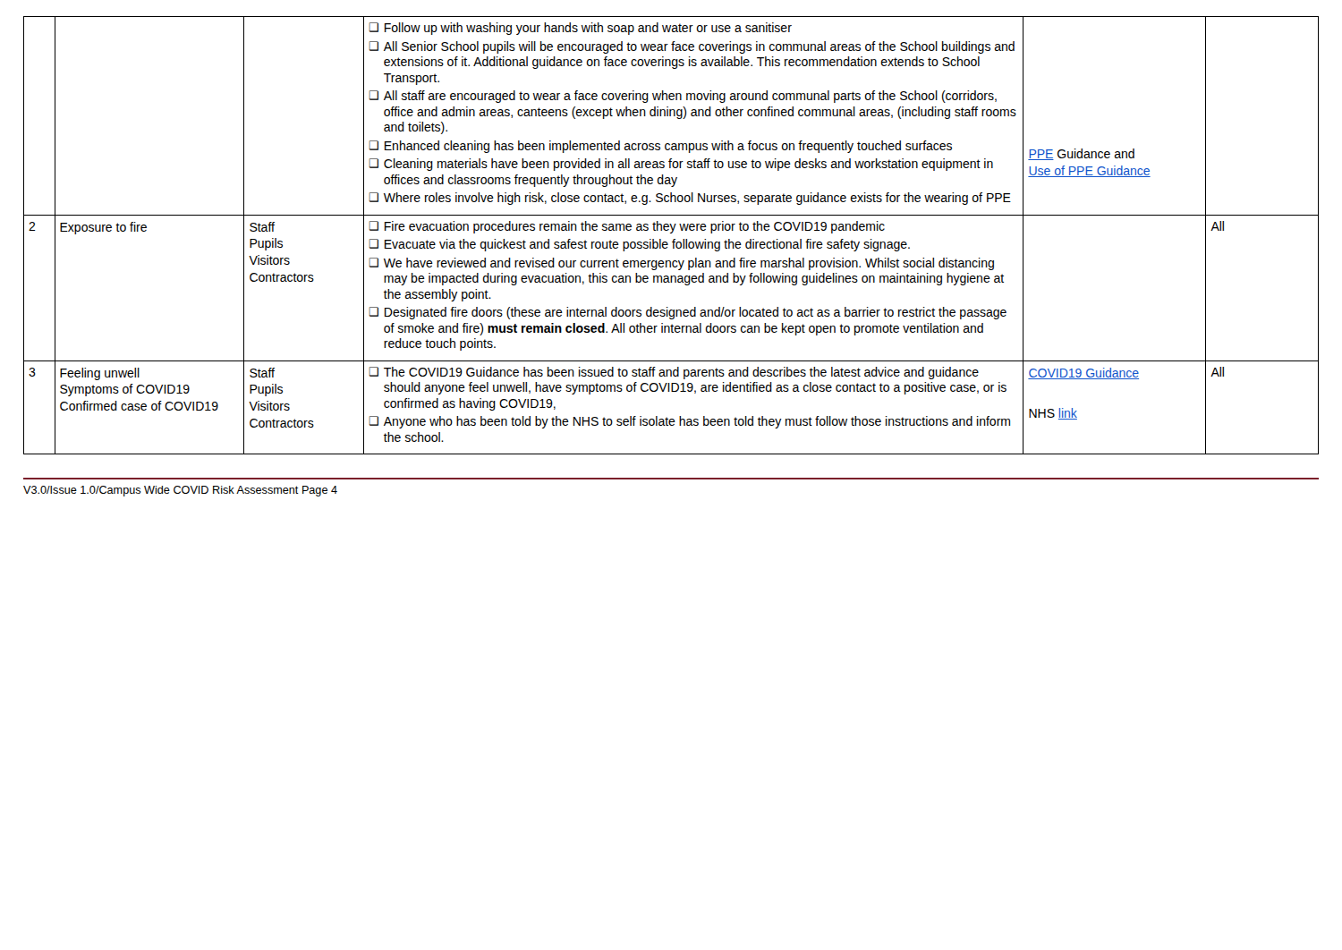| | | | Follow up with washing your hands with soap and water or use a sanitiser All Senior School pupils will be encouraged to wear face coverings in communal areas of the School buildings and extensions of it. Additional guidance on face coverings is available. This recommendation extends to School Transport. All staff are encouraged to wear a face covering when moving around communal parts of the School (corridors, office and admin areas, canteens (except when dining) and other confined communal areas, (including staff rooms and toilets). Enhanced cleaning has been implemented across campus with a focus on frequently touched surfaces Cleaning materials have been provided in all areas for staff to use to wipe desks and workstation equipment in offices and classrooms frequently throughout the day Where roles involve high risk, close contact, e.g. School Nurses, separate guidance exists for the wearing of PPE | PPE Guidance and Use of PPE Guidance | |
| 2 | Exposure to fire | Staff Pupils Visitors Contractors | Fire evacuation procedures remain the same as they were prior to the COVID19 pandemic Evacuate via the quickest and safest route possible following the directional fire safety signage. We have reviewed and revised our current emergency plan and fire marshal provision. Whilst social distancing may be impacted during evacuation, this can be managed and by following guidelines on maintaining hygiene at the assembly point. Designated fire doors (these are internal doors designed and/or located to act as a barrier to restrict the passage of smoke and fire) must remain closed . All other internal doors can be kept open to promote ventilation and reduce touch points. | | All |
| 3 | Feeling unwell Symptoms of COVID19 Confirmed case of COVID19 | Staff Pupils Visitors Contractors | The COVID19 Guidance has been issued to staff and parents and describes the latest advice and guidance should anyone feel unwell, have symptoms of COVID19, are identified as a close contact to a positive case, or is confirmed as having COVID19, Anyone who has been told by the NHS to self isolate has been told they must follow those instructions and inform the school. | COVID19 Guidance NHS link | All |
V3.0/Issue 1.0/Campus Wide COVID Risk Assessment Page 4